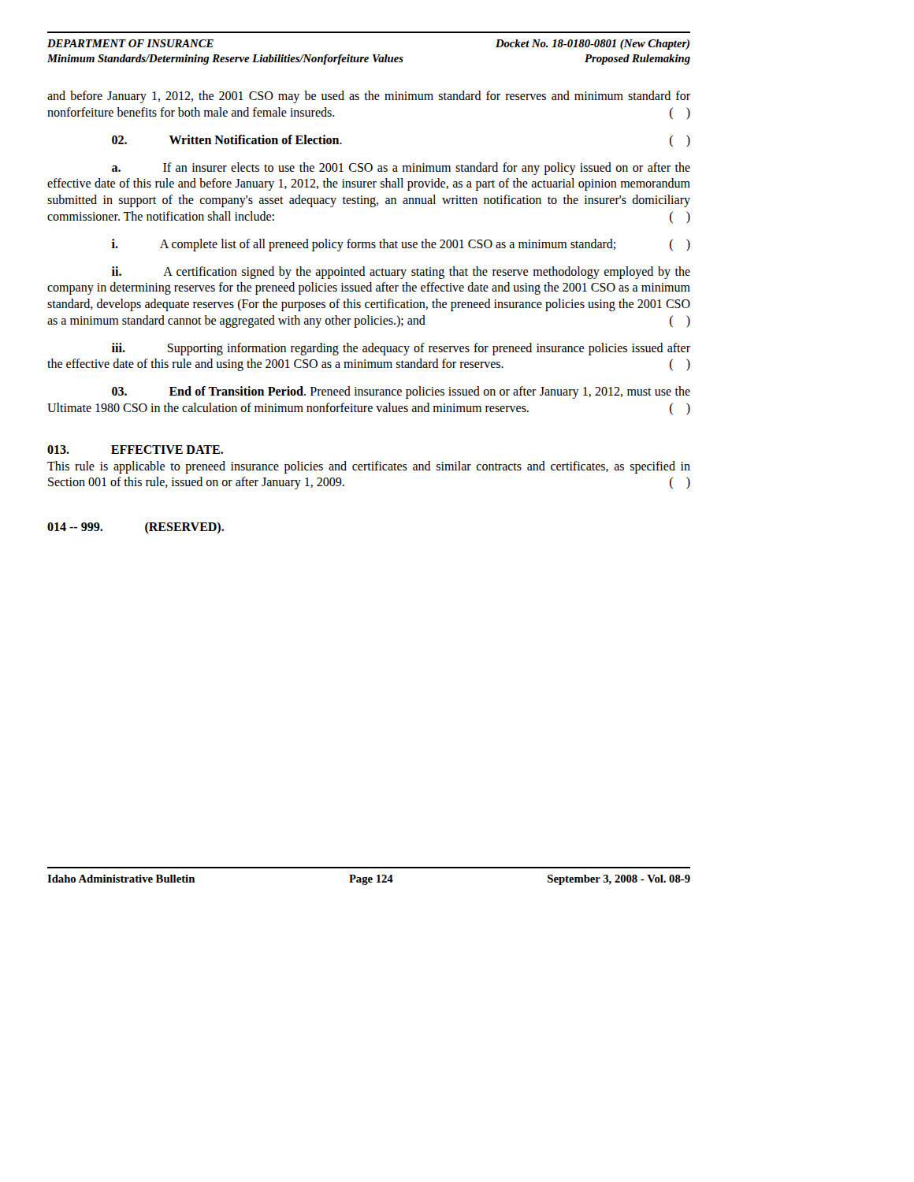DEPARTMENT OF INSURANCE
Docket No. 18-0180-0801 (New Chapter)
Minimum Standards/Determining Reserve Liabilities/Nonforfeiture Values
Proposed Rulemaking
and before January 1, 2012, the 2001 CSO may be used as the minimum standard for reserves and minimum standard for nonforfeiture benefits for both male and female insureds.( )
02. Written Notification of Election.( )
a. If an insurer elects to use the 2001 CSO as a minimum standard for any policy issued on or after the effective date of this rule and before January 1, 2012, the insurer shall provide, as a part of the actuarial opinion memorandum submitted in support of the company's asset adequacy testing, an annual written notification to the insurer's domiciliary commissioner. The notification shall include:( )
i. A complete list of all preneed policy forms that use the 2001 CSO as a minimum standard;( )
ii. A certification signed by the appointed actuary stating that the reserve methodology employed by the company in determining reserves for the preneed policies issued after the effective date and using the 2001 CSO as a minimum standard, develops adequate reserves (For the purposes of this certification, the preneed insurance policies using the 2001 CSO as a minimum standard cannot be aggregated with any other policies.); and( )
iii. Supporting information regarding the adequacy of reserves for preneed insurance policies issued after the effective date of this rule and using the 2001 CSO as a minimum standard for reserves.( )
03. End of Transition Period. Preneed insurance policies issued on or after January 1, 2012, must use the Ultimate 1980 CSO in the calculation of minimum nonforfeiture values and minimum reserves.( )
013. EFFECTIVE DATE.
This rule is applicable to preneed insurance policies and certificates and similar contracts and certificates, as specified in Section 001 of this rule, issued on or after January 1, 2009.( )
014 -- 999. (RESERVED).
Idaho Administrative Bulletin
Page 124
September 3, 2008 - Vol. 08-9